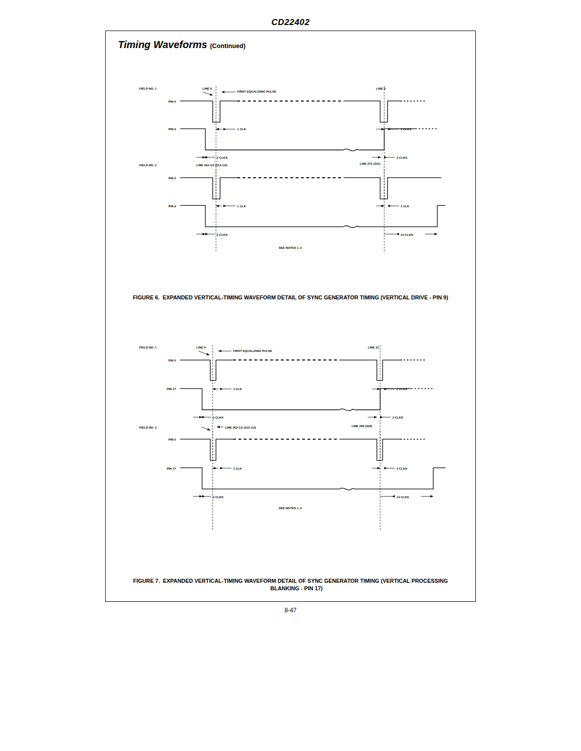CD22402
Timing Waveforms (Continued)
FIELD NO. 1 LINE 0 FIRST EQUALIZING PULSE LINE 9 PIN 5 PIN 9 1 CLK 2 CLKS 2 CLKS 2 CLKS FIELD NO. 2 LINE 262-1/2 (312-1/2) LINE 271 (321) PIN 5 PIN 9 1 CLK 1 CLK 2 CLKS 14 CLKS SEE NOTES 1, 2
FIGURE 6. EXPANDED VERTICAL-TIMING WAVEFORM DETAIL OF SYNC GENERATOR TIMING (VERTICAL DRIVE - PIN 9)
FIELD NO. 1 LINE 0 FIRST EQUALIZING PULSE LINE 21 PIN 5 PIN 17 1 CLK 2 CLKS 2 CLKS 2 CLKS FIELD NO. 2 LINE 262-1/2 (312-1/2) LINE 283 (333) PIN 5 PIN 17 1 CLK 2 CLKS 2 CLKS 14 CLKS SEE NOTES 1, 2
FIGURE 7. EXPANDED VERTICAL-TIMING WAVEFORM DETAIL OF SYNC GENERATOR TIMING (VERTICAL PROCESSING BLANKING - PIN 17)
8-47